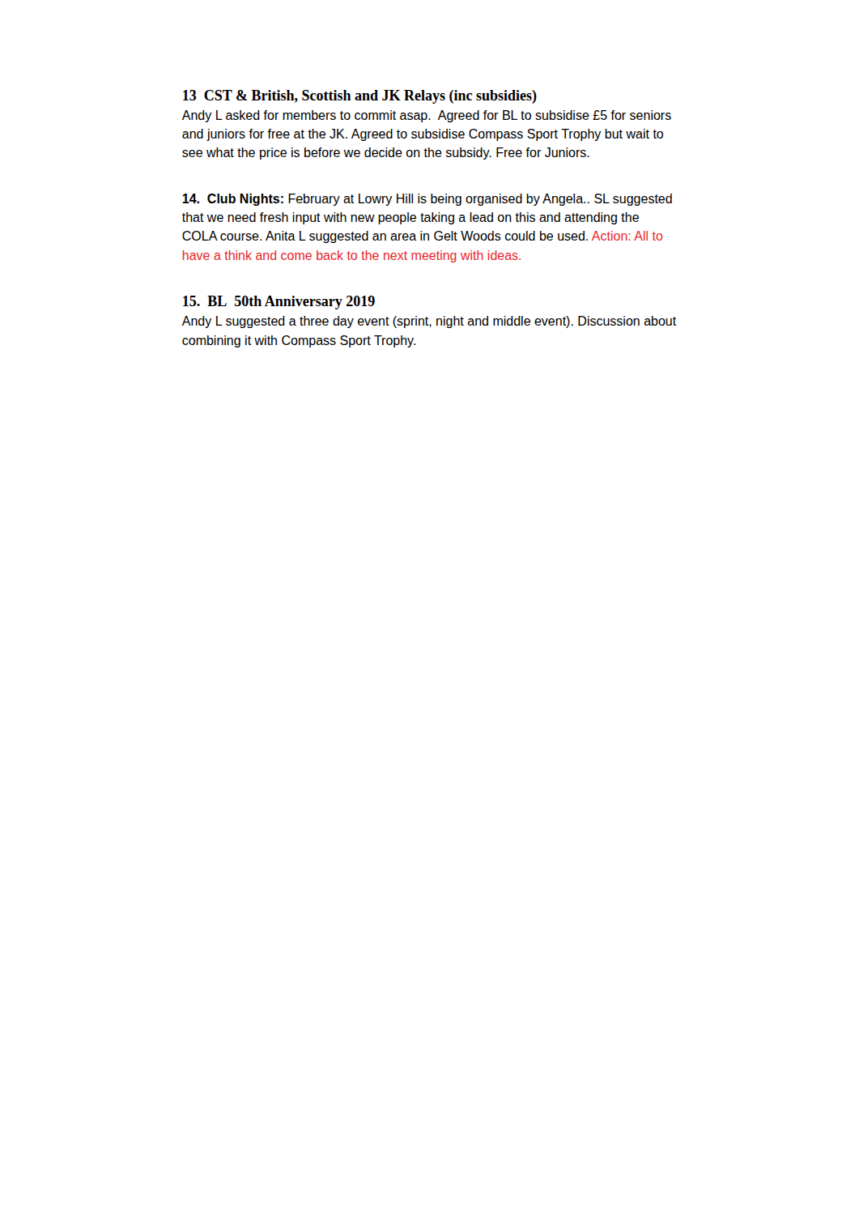13 CST & British, Scottish and JK Relays (inc subsidies)
Andy L asked for members to commit asap. Agreed for BL to subsidise £5 for seniors and juniors for free at the JK. Agreed to subsidise Compass Sport Trophy but wait to see what the price is before we decide on the subsidy. Free for Juniors.
14. Club Nights: February at Lowry Hill is being organised by Angela.. SL suggested that we need fresh input with new people taking a lead on this and attending the COLA course. Anita L suggested an area in Gelt Woods could be used. Action: All to have a think and come back to the next meeting with ideas.
15. BL 50th Anniversary 2019
Andy L suggested a three day event (sprint, night and middle event). Discussion about combining it with Compass Sport Trophy.